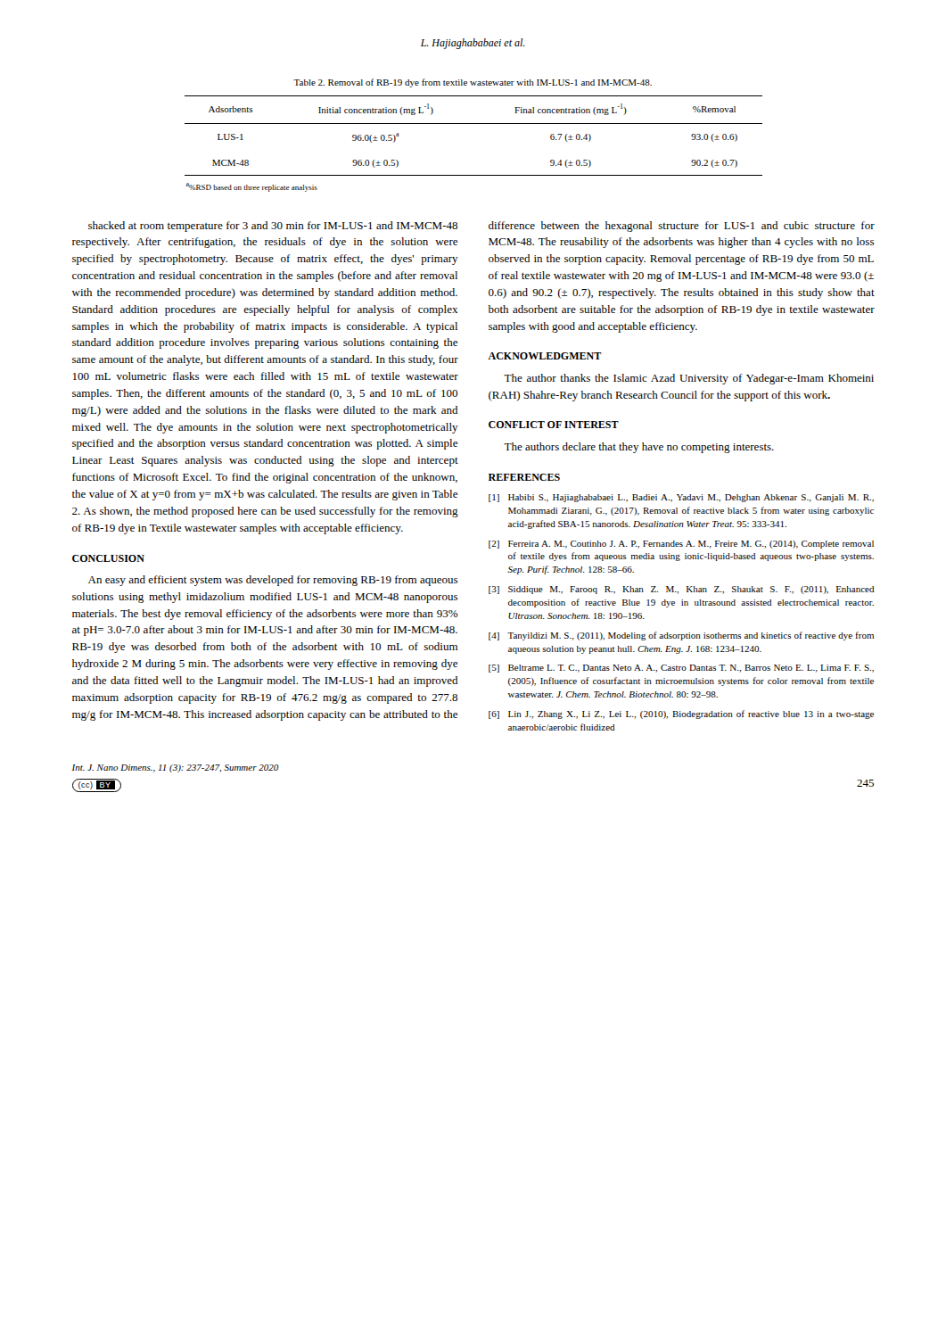L. Hajiaghababaei et al.
Table 2. Removal of RB-19 dye from textile wastewater with IM-LUS-1 and IM-MCM-48.
| Adsorbents | Initial concentration (mg L -1 ) | Final concentration (mg L -1 ) | %Removal |
| --- | --- | --- | --- |
| LUS-1 | 96.0(± 0.5) a | 6.7 (± 0.4) | 93.0 (± 0.6) |
| MCM-48 | 96.0 (± 0.5) | 9.4 (± 0.5) | 90.2 (± 0.7) |
a%RSD based on three replicate analysis
shacked at room temperature for 3 and 30 min for IM-LUS-1 and IM-MCM-48 respectively. After centrifugation, the residuals of dye in the solution were specified by spectrophotometry. Because of matrix effect, the dyes' primary concentration and residual concentration in the samples (before and after removal with the recommended procedure) was determined by standard addition method. Standard addition procedures are especially helpful for analysis of complex samples in which the probability of matrix impacts is considerable. A typical standard addition procedure involves preparing various solutions containing the same amount of the analyte, but different amounts of a standard. In this study, four 100 mL volumetric flasks were each filled with 15 mL of textile wastewater samples. Then, the different amounts of the standard (0, 3, 5 and 10 mL of 100 mg/L) were added and the solutions in the flasks were diluted to the mark and mixed well. The dye amounts in the solution were next spectrophotometrically specified and the absorption versus standard concentration was plotted. A simple Linear Least Squares analysis was conducted using the slope and intercept functions of Microsoft Excel. To find the original concentration of the unknown, the value of X at y=0 from y= mX+b was calculated. The results are given in Table 2. As shown, the method proposed here can be used successfully for the removing of RB-19 dye in Textile wastewater samples with acceptable efficiency.
Conclusion
An easy and efficient system was developed for removing RB-19 from aqueous solutions using methyl imidazolium modified LUS-1 and MCM-48 nanoporous materials. The best dye removal efficiency of the adsorbents were more than 93% at pH= 3.0-7.0 after about 3 min for IM-LUS-1 and after 30 min for IM-MCM-48. RB-19 dye was desorbed from both of the adsorbent with 10 mL of sodium hydroxide 2 M during 5 min. The adsorbents were very effective in removing dye and the data fitted well to the Langmuir model. The IM-LUS-1 had an improved maximum adsorption capacity for RB-19 of 476.2 mg/g as compared to 277.8 mg/g for IM-MCM-48. This increased adsorption capacity can be attributed to the difference between the hexagonal structure for LUS-1 and cubic structure for MCM-48. The reusability of the adsorbents was higher than 4 cycles with no loss observed in the sorption capacity. Removal percentage of RB-19 dye from 50 mL of real textile wastewater with 20 mg of IM-LUS-1 and IM-MCM-48 were 93.0 (± 0.6) and 90.2 (± 0.7), respectively. The results obtained in this study show that both adsorbent are suitable for the adsorption of RB-19 dye in textile wastewater samples with good and acceptable efficiency.
Acknowledgment
The author thanks the Islamic Azad University of Yadegar-e-Imam Khomeini (RAH) Shahre-Rey branch Research Council for the support of this work.
Conflict of interest
The authors declare that they have no competing interests.
References
[1] Habibi S., Hajiaghababaei L., Badiei A., Yadavi M., Dehghan Abkenar S., Ganjali M. R., Mohammadi Ziarani, G., (2017), Removal of reactive black 5 from water using carboxylic acid-grafted SBA-15 nanorods. Desalination Water Treat. 95: 333-341.
[2] Ferreira A. M., Coutinho J. A. P., Fernandes A. M., Freire M. G., (2014), Complete removal of textile dyes from aqueous media using ionic-liquid-based aqueous two-phase systems. Sep. Purif. Technol. 128: 58–66.
[3] Siddique M., Farooq R., Khan Z. M., Khan Z., Shaukat S. F., (2011), Enhanced decomposition of reactive Blue 19 dye in ultrasound assisted electrochemical reactor. Ultrason. Sonochem. 18: 190–196.
[4] Tanyildizi M. S., (2011), Modeling of adsorption isotherms and kinetics of reactive dye from aqueous solution by peanut hull. Chem. Eng. J. 168: 1234–1240.
[5] Beltrame L. T. C., Dantas Neto A. A., Castro Dantas T. N., Barros Neto E. L., Lima F. F. S., (2005), Influence of cosurfactant in microemulsion systems for color removal from textile wastewater. J. Chem. Technol. Biotechnol. 80: 92–98.
[6] Lin J., Zhang X., Li Z., Lei L., (2010), Biodegradation of reactive blue 13 in a two-stage anaerobic/aerobic fluidized
Int. J. Nano Dimens., 11 (3): 237-247, Summer 2020
(cc)BY
245